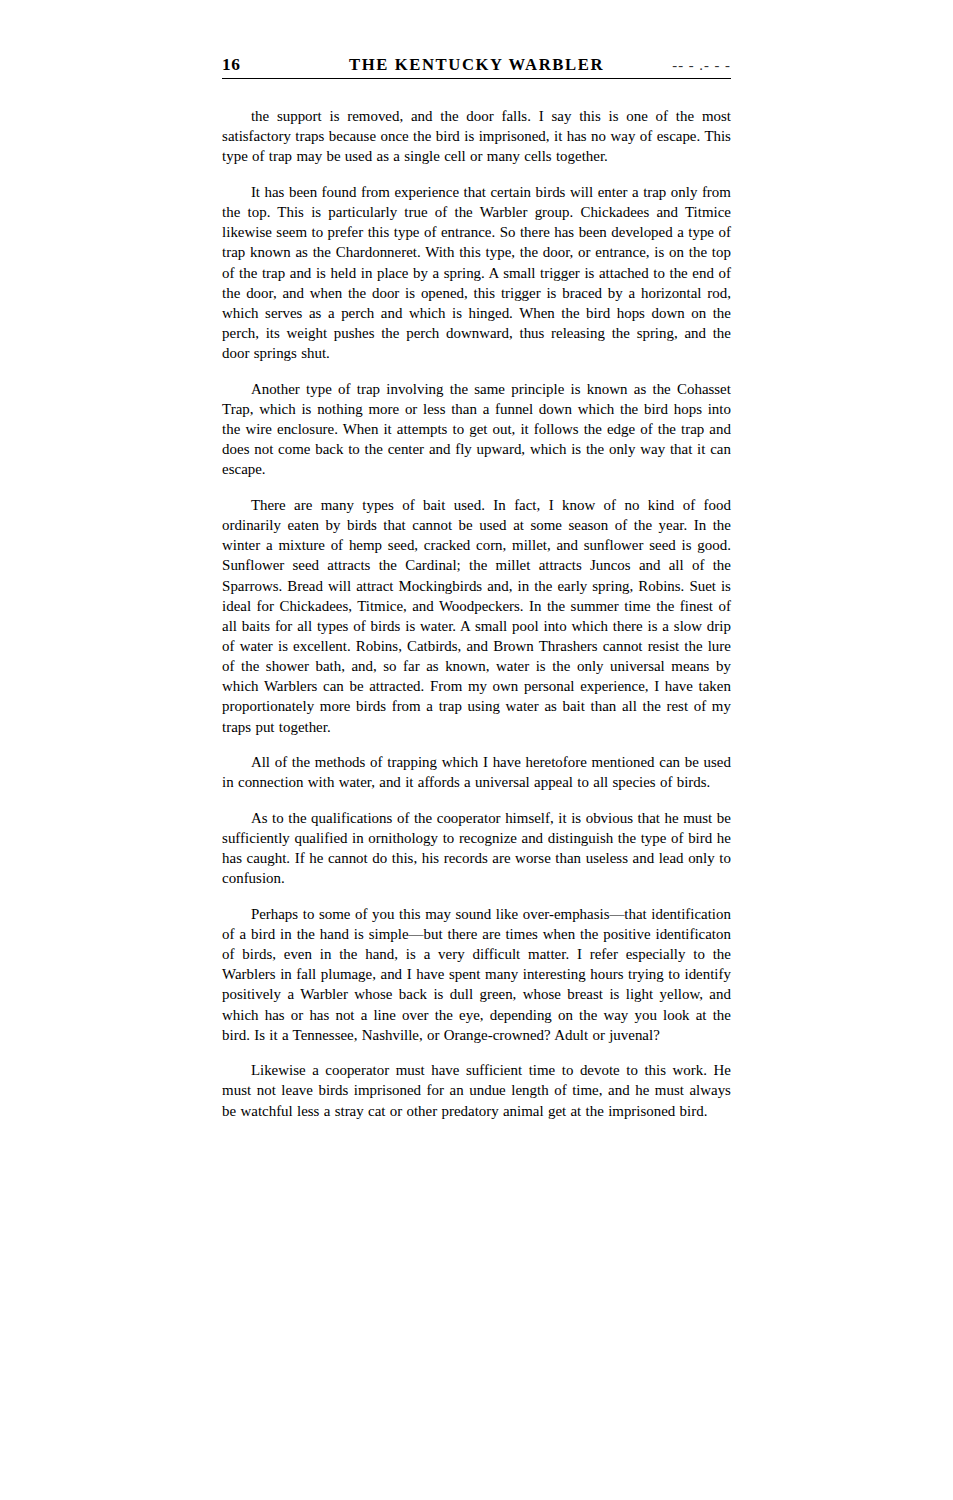16
THE KENTUCKY WARBLER
-- - .- - -
the support is removed, and the door falls. I say this is one of the most satisfactory traps because once the bird is imprisoned, it has no way of escape. This type of trap may be used as a single cell or many cells together.
It has been found from experience that certain birds will enter a trap only from the top. This is particularly true of the Warbler group. Chickadees and Titmice likewise seem to prefer this type of entrance. So there has been developed a type of trap known as the Chardonneret. With this type, the door, or entrance, is on the top of the trap and is held in place by a spring. A small trigger is attached to the end of the door, and when the door is opened, this trigger is braced by a horizontal rod, which serves as a perch and which is hinged. When the bird hops down on the perch, its weight pushes the perch downward, thus releasing the spring, and the door springs shut.
Another type of trap involving the same principle is known as the Cohasset Trap, which is nothing more or less than a funnel down which the bird hops into the wire enclosure. When it attempts to get out, it follows the edge of the trap and does not come back to the center and fly upward, which is the only way that it can escape.
There are many types of bait used. In fact, I know of no kind of food ordinarily eaten by birds that cannot be used at some season of the year. In the winter a mixture of hemp seed, cracked corn, millet, and sunflower seed is good. Sunflower seed attracts the Cardinal; the millet attracts Juncos and all of the Sparrows. Bread will attract Mockingbirds and, in the early spring, Robins. Suet is ideal for Chickadees, Titmice, and Woodpeckers. In the summer time the finest of all baits for all types of birds is water. A small pool into which there is a slow drip of water is excellent. Robins, Catbirds, and Brown Thrashers cannot resist the lure of the shower bath, and, so far as known, water is the only universal means by which Warblers can be attracted. From my own personal experience, I have taken proportionately more birds from a trap using water as bait than all the rest of my traps put together.
All of the methods of trapping which I have heretofore mentioned can be used in connection with water, and it affords a universal appeal to all species of birds.
As to the qualifications of the cooperator himself, it is obvious that he must be sufficiently qualified in ornithology to recognize and distinguish the type of bird he has caught. If he cannot do this, his records are worse than useless and lead only to confusion.
Perhaps to some of you this may sound like over-emphasis—that identification of a bird in the hand is simple—but there are times when the positive identificaton of birds, even in the hand, is a very difficult matter. I refer especially to the Warblers in fall plumage, and I have spent many interesting hours trying to identify positively a Warbler whose back is dull green, whose breast is light yellow, and which has or has not a line over the eye, depending on the way you look at the bird. Is it a Tennessee, Nashville, or Orange-crowned? Adult or juvenal?
Likewise a cooperator must have sufficient time to devote to this work. He must not leave birds imprisoned for an undue length of time, and he must always be watchful less a stray cat or other predatory animal get at the imprisoned bird.